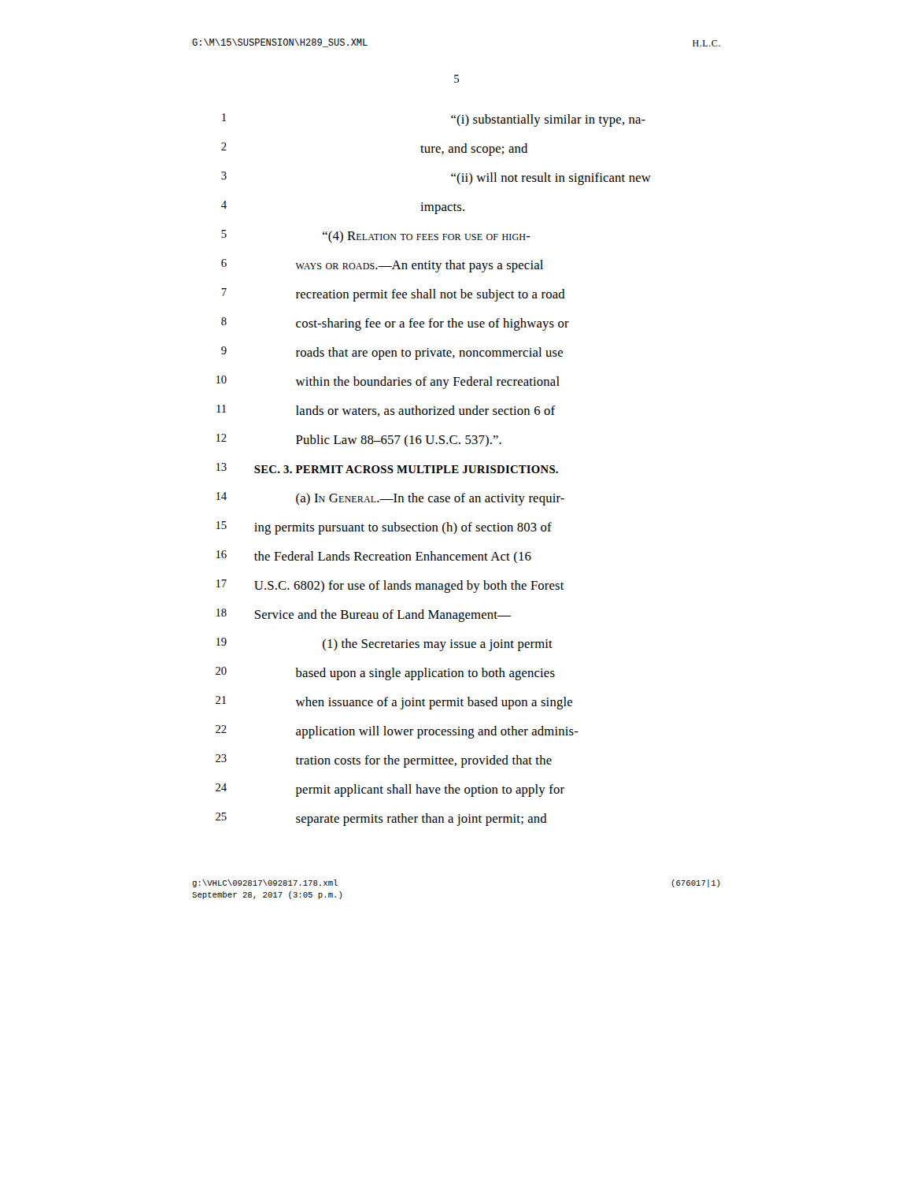G:\M\15\SUSPENSION\H289_SUS.XML
H.L.C.
5
| 1 | “(i) substantially similar in type, na- |
| 2 | ture, and scope; and |
| 3 | “(ii) will not result in significant new |
| 4 | impacts. |
| 5 | “(4) Relation to fees for use of high- |
| 6 | ways or roads .—An entity that pays a special |
| 7 | recreation permit fee shall not be subject to a road |
| 8 | cost-sharing fee or a fee for the use of highways or |
| 9 | roads that are open to private, noncommercial use |
| 10 | within the boundaries of any Federal recreational |
| 11 | lands or waters, as authorized under section 6 of |
| 12 | Public Law 88–657 (16 U.S.C. 537).”. |
| 13 | SEC. 3. PERMIT ACROSS MULTIPLE JURISDICTIONS. |
| 14 | (a) I n G eneral .—In the case of an activity requir- |
| 15 | ing permits pursuant to subsection (h) of section 803 of |
| 16 | the Federal Lands Recreation Enhancement Act (16 |
| 17 | U.S.C. 6802) for use of lands managed by both the Forest |
| 18 | Service and the Bureau of Land Management— |
| 19 | (1) the Secretaries may issue a joint permit |
| 20 | based upon a single application to both agencies |
| 21 | when issuance of a joint permit based upon a single |
| 22 | application will lower processing and other adminis- |
| 23 | tration costs for the permittee, provided that the |
| 24 | permit applicant shall have the option to apply for |
| 25 | separate permits rather than a joint permit; and |
(676017|1) g:\VHLC\092817\092817.178.xml
September 28, 2017 (3:05 p.m.)